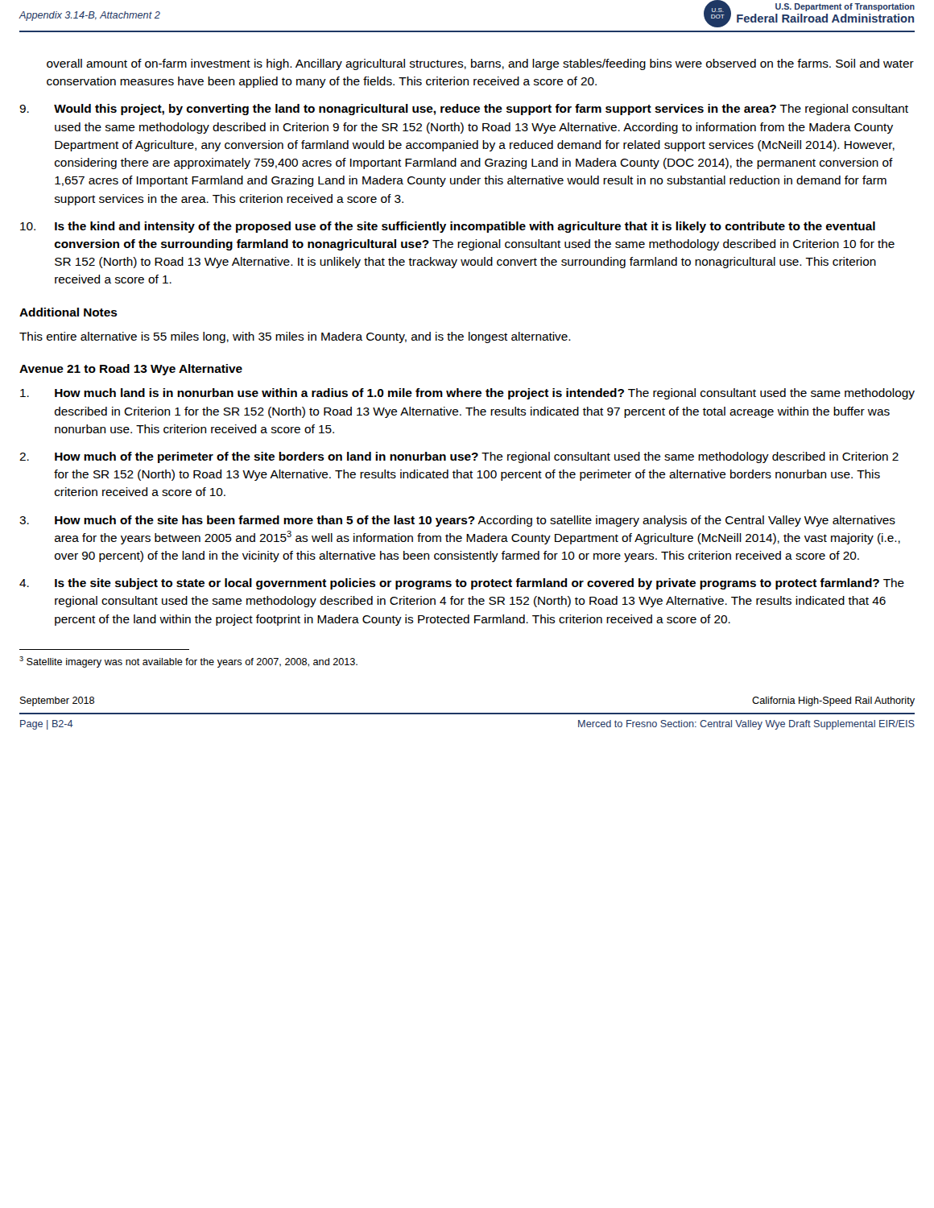Appendix 3.14-B, Attachment 2
U.S.
DOT
U.S. Department of Transportation
Federal Railroad Administration
overall amount of on-farm investment is high. Ancillary agricultural structures, barns, and large stables/feeding bins were observed on the farms. Soil and water conservation measures have been applied to many of the fields. This criterion received a score of 20.
9. Would this project, by converting the land to nonagricultural use, reduce the support for farm support services in the area? The regional consultant used the same methodology described in Criterion 9 for the SR 152 (North) to Road 13 Wye Alternative. According to information from the Madera County Department of Agriculture, any conversion of farmland would be accompanied by a reduced demand for related support services (McNeill 2014). However, considering there are approximately 759,400 acres of Important Farmland and Grazing Land in Madera County (DOC 2014), the permanent conversion of 1,657 acres of Important Farmland and Grazing Land in Madera County under this alternative would result in no substantial reduction in demand for farm support services in the area. This criterion received a score of 3.
10. Is the kind and intensity of the proposed use of the site sufficiently incompatible with agriculture that it is likely to contribute to the eventual conversion of the surrounding farmland to nonagricultural use? The regional consultant used the same methodology described in Criterion 10 for the SR 152 (North) to Road 13 Wye Alternative. It is unlikely that the trackway would convert the surrounding farmland to nonagricultural use. This criterion received a score of 1.
Additional Notes
This entire alternative is 55 miles long, with 35 miles in Madera County, and is the longest alternative.
Avenue 21 to Road 13 Wye Alternative
1. How much land is in nonurban use within a radius of 1.0 mile from where the project is intended? The regional consultant used the same methodology described in Criterion 1 for the SR 152 (North) to Road 13 Wye Alternative. The results indicated that 97 percent of the total acreage within the buffer was nonurban use. This criterion received a score of 15.
2. How much of the perimeter of the site borders on land in nonurban use? The regional consultant used the same methodology described in Criterion 2 for the SR 152 (North) to Road 13 Wye Alternative. The results indicated that 100 percent of the perimeter of the alternative borders nonurban use. This criterion received a score of 10.
3. How much of the site has been farmed more than 5 of the last 10 years? According to satellite imagery analysis of the Central Valley Wye alternatives area for the years between 2005 and 20153 as well as information from the Madera County Department of Agriculture (McNeill 2014), the vast majority (i.e., over 90 percent) of the land in the vicinity of this alternative has been consistently farmed for 10 or more years. This criterion received a score of 20.
4. Is the site subject to state or local government policies or programs to protect farmland or covered by private programs to protect farmland? The regional consultant used the same methodology described in Criterion 4 for the SR 152 (North) to Road 13 Wye Alternative. The results indicated that 46 percent of the land within the project footprint in Madera County is Protected Farmland. This criterion received a score of 20.
3 Satellite imagery was not available for the years of 2007, 2008, and 2013.
September 2018
California High-Speed Rail Authority
Page | B2-4
Merced to Fresno Section: Central Valley Wye Draft Supplemental EIR/EIS